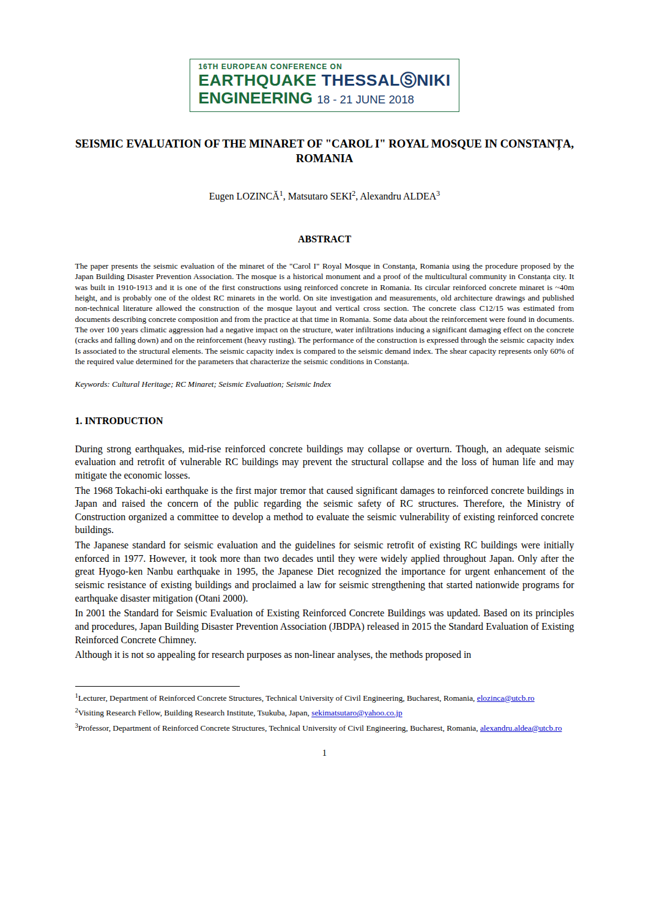16TH EUROPEAN CONFERENCE ON
EARTHQUAKE THESSALⓈNIKI
ENGINEERING 18 - 21 JUNE 2018
Seismic Evaluation of the Minaret of "Carol I" Royal Mosque in Constanța, Romania
Eugen LOZINCĂ1, Matsutaro SEKI2, Alexandru ALDEA3
Abstract
The paper presents the seismic evaluation of the minaret of the "Carol I" Royal Mosque in Constanța, Romania using the procedure proposed by the Japan Building Disaster Prevention Association. The mosque is a historical monument and a proof of the multicultural community in Constanța city. It was built in 1910-1913 and it is one of the first constructions using reinforced concrete in Romania. Its circular reinforced concrete minaret is ~40m height, and is probably one of the oldest RC minarets in the world. On site investigation and measurements, old architecture drawings and published non-technical literature allowed the construction of the mosque layout and vertical cross section. The concrete class C12/15 was estimated from documents describing concrete composition and from the practice at that time in Romania. Some data about the reinforcement were found in documents. The over 100 years climatic aggression had a negative impact on the structure, water infiltrations inducing a significant damaging effect on the concrete (cracks and falling down) and on the reinforcement (heavy rusting). The performance of the construction is expressed through the seismic capacity index Is associated to the structural elements. The seismic capacity index is compared to the seismic demand index. The shear capacity represents only 60% of the required value determined for the parameters that characterize the seismic conditions in Constanța.
Keywords: Cultural Heritage; RC Minaret; Seismic Evaluation; Seismic Index
1. Introduction
During strong earthquakes, mid-rise reinforced concrete buildings may collapse or overturn. Though, an adequate seismic evaluation and retrofit of vulnerable RC buildings may prevent the structural collapse and the loss of human life and may mitigate the economic losses.
The 1968 Tokachi-oki earthquake is the first major tremor that caused significant damages to reinforced concrete buildings in Japan and raised the concern of the public regarding the seismic safety of RC structures. Therefore, the Ministry of Construction organized a committee to develop a method to evaluate the seismic vulnerability of existing reinforced concrete buildings.
The Japanese standard for seismic evaluation and the guidelines for seismic retrofit of existing RC buildings were initially enforced in 1977. However, it took more than two decades until they were widely applied throughout Japan. Only after the great Hyogo-ken Nanbu earthquake in 1995, the Japanese Diet recognized the importance for urgent enhancement of the seismic resistance of existing buildings and proclaimed a law for seismic strengthening that started nationwide programs for earthquake disaster mitigation (Otani 2000).
In 2001 the Standard for Seismic Evaluation of Existing Reinforced Concrete Buildings was updated. Based on its principles and procedures, Japan Building Disaster Prevention Association (JBDPA) released in 2015 the Standard Evaluation of Existing Reinforced Concrete Chimney.
Although it is not so appealing for research purposes as non-linear analyses, the methods proposed in
1Lecturer, Department of Reinforced Concrete Structures, Technical University of Civil Engineering, Bucharest, Romania, elozinca@utcb.ro
2Visiting Research Fellow, Building Research Institute, Tsukuba, Japan, sekimatsutaro@yahoo.co.jp
3Professor, Department of Reinforced Concrete Structures, Technical University of Civil Engineering, Bucharest, Romania, alexandru.aldea@utcb.ro
1